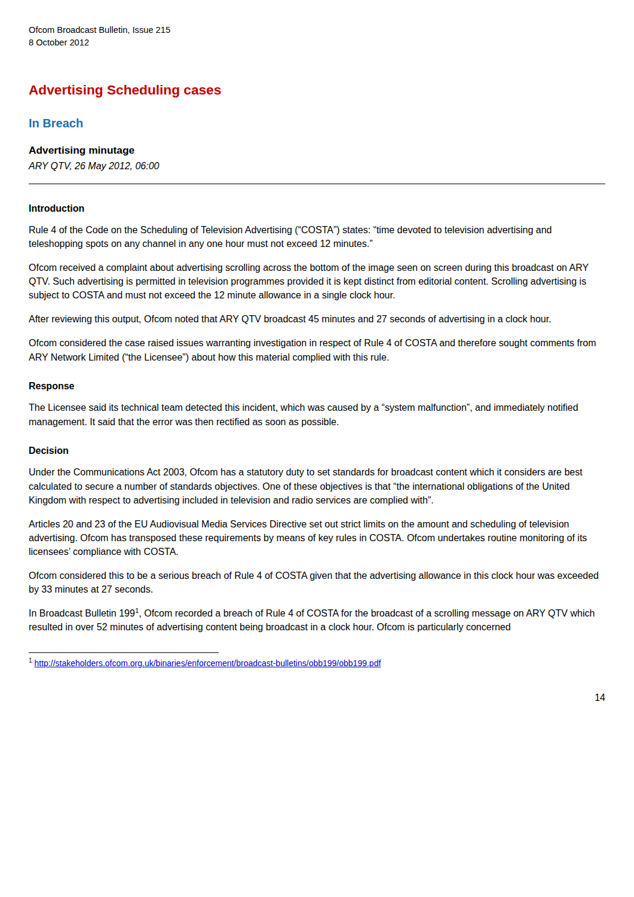Ofcom Broadcast Bulletin, Issue 215
8 October 2012
Advertising Scheduling cases
In Breach
Advertising minutage
ARY QTV, 26 May 2012, 06:00
Introduction
Rule 4 of the Code on the Scheduling of Television Advertising (“COSTA”) states: “time devoted to television advertising and teleshopping spots on any channel in any one hour must not exceed 12 minutes.”
Ofcom received a complaint about advertising scrolling across the bottom of the image seen on screen during this broadcast on ARY QTV. Such advertising is permitted in television programmes provided it is kept distinct from editorial content. Scrolling advertising is subject to COSTA and must not exceed the 12 minute allowance in a single clock hour.
After reviewing this output, Ofcom noted that ARY QTV broadcast 45 minutes and 27 seconds of advertising in a clock hour.
Ofcom considered the case raised issues warranting investigation in respect of Rule 4 of COSTA and therefore sought comments from ARY Network Limited (“the Licensee”) about how this material complied with this rule.
Response
The Licensee said its technical team detected this incident, which was caused by a “system malfunction”, and immediately notified management. It said that the error was then rectified as soon as possible.
Decision
Under the Communications Act 2003, Ofcom has a statutory duty to set standards for broadcast content which it considers are best calculated to secure a number of standards objectives. One of these objectives is that “the international obligations of the United Kingdom with respect to advertising included in television and radio services are complied with”.
Articles 20 and 23 of the EU Audiovisual Media Services Directive set out strict limits on the amount and scheduling of television advertising. Ofcom has transposed these requirements by means of key rules in COSTA. Ofcom undertakes routine monitoring of its licensees’ compliance with COSTA.
Ofcom considered this to be a serious breach of Rule 4 of COSTA given that the advertising allowance in this clock hour was exceeded by 33 minutes at 27 seconds.
In Broadcast Bulletin 1991, Ofcom recorded a breach of Rule 4 of COSTA for the broadcast of a scrolling message on ARY QTV which resulted in over 52 minutes of advertising content being broadcast in a clock hour. Ofcom is particularly concerned
1 http://stakeholders.ofcom.org.uk/binaries/enforcement/broadcast-bulletins/obb199/obb199.pdf
14